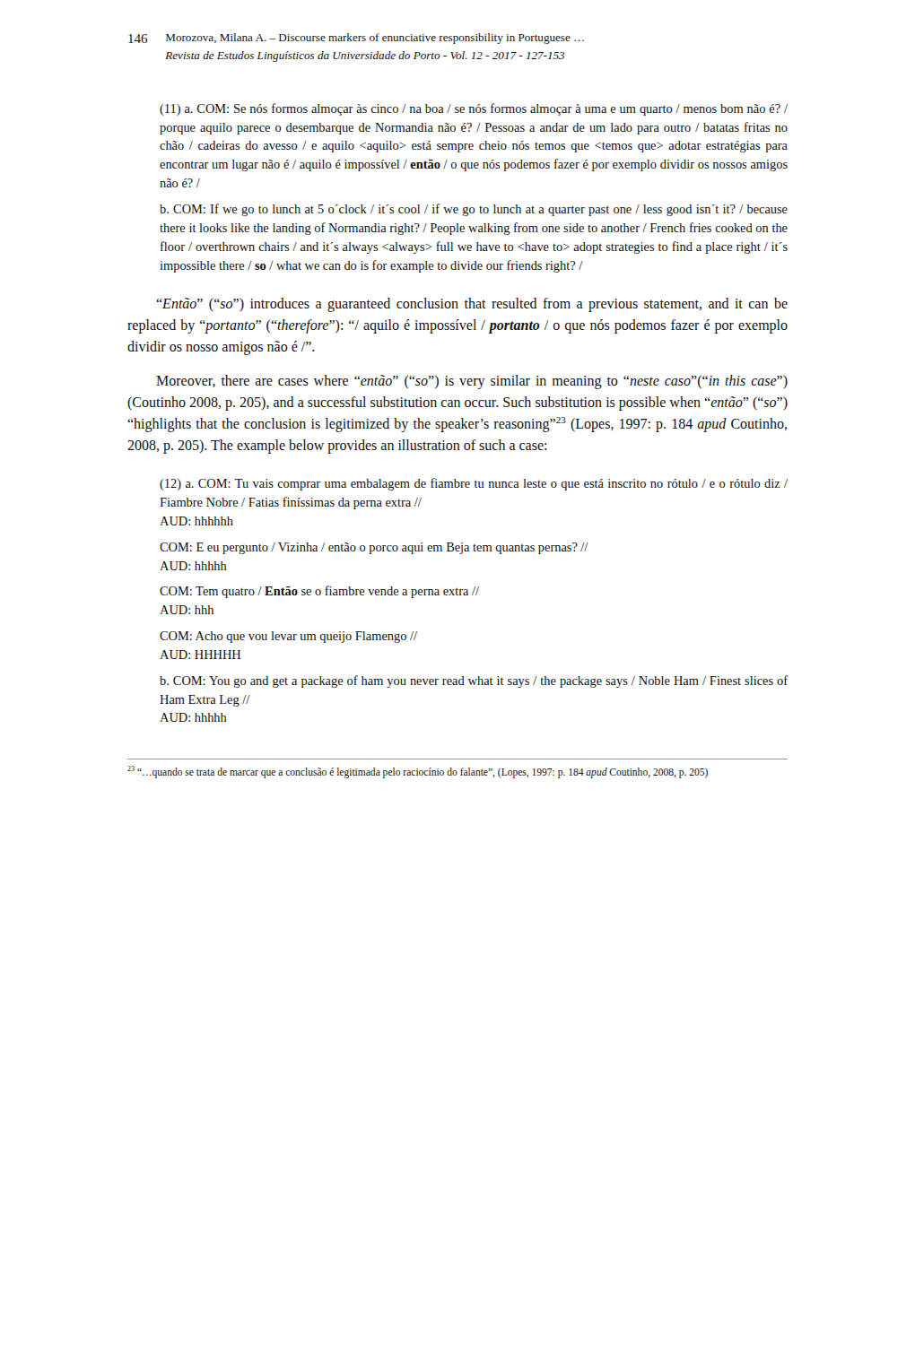146
Morozova, Milana A. – Discourse markers of enunciative responsibility in Portuguese …
Revista de Estudos Linguísticos da Universidade do Porto - Vol. 12 - 2017 - 127-153
(11) a. COM: Se nós formos almoçar às cinco / na boa / se nós formos almoçar à uma e um quarto / menos bom não é? / porque aquilo parece o desembarque de Normandia não é? / Pessoas a andar de um lado para outro / batatas fritas no chão / cadeiras do avesso / e aquilo <aquilo> está sempre cheio nós temos que <temos que> adotar estratégias para encontrar um lugar não é / aquilo é impossível / então / o que nós podemos fazer é por exemplo dividir os nossos amigos não é? /
b. COM: If we go to lunch at 5 o´clock / it´s cool / if we go to lunch at a quarter past one / less good isn´t it? / because there it looks like the landing of Normandia right? / People walking from one side to another / French fries cooked on the floor / overthrown chairs / and it´s always <always> full we have to <have to> adopt strategies to find a place right / it´s impossible there / so / what we can do is for example to divide our friends right? /
“Então” (“so”) introduces a guaranteed conclusion that resulted from a previous statement, and it can be replaced by “portanto” (“therefore”): “/ aquilo é impossível / portanto / o que nós podemos fazer é por exemplo dividir os nosso amigos não é /”.
Moreover, there are cases where “então” (“so”) is very similar in meaning to “neste caso”(“in this case”) (Coutinho 2008, p. 205), and a successful substitution can occur. Such substitution is possible when “então” (“so”) “highlights that the conclusion is legitimized by the speaker’s reasoning”23 (Lopes, 1997: p. 184 apud Coutinho, 2008, p. 205). The example below provides an illustration of such a case:
(12) a. COM: Tu vais comprar uma embalagem de fiambre tu nunca leste o que está inscrito no rótulo / e o rótulo diz / Fiambre Nobre / Fatias finíssimas da perna extra //
AUD: hhhhhh
COM: E eu pergunto / Vizinha / então o porco aqui em Beja tem quantas pernas? //
AUD: hhhhh
COM: Tem quatro / Então se o fiambre vende a perna extra //
AUD: hhh
COM: Acho que vou levar um queijo Flamengo //
AUD: HHHHH
b. COM: You go and get a package of ham you never read what it says / the package says / Noble Ham / Finest slices of Ham Extra Leg //
AUD: hhhhh
23 “…quando se trata de marcar que a conclusão é legitimada pelo raciocínio do falante”, (Lopes, 1997: p. 184 apud Coutinho, 2008, p. 205)